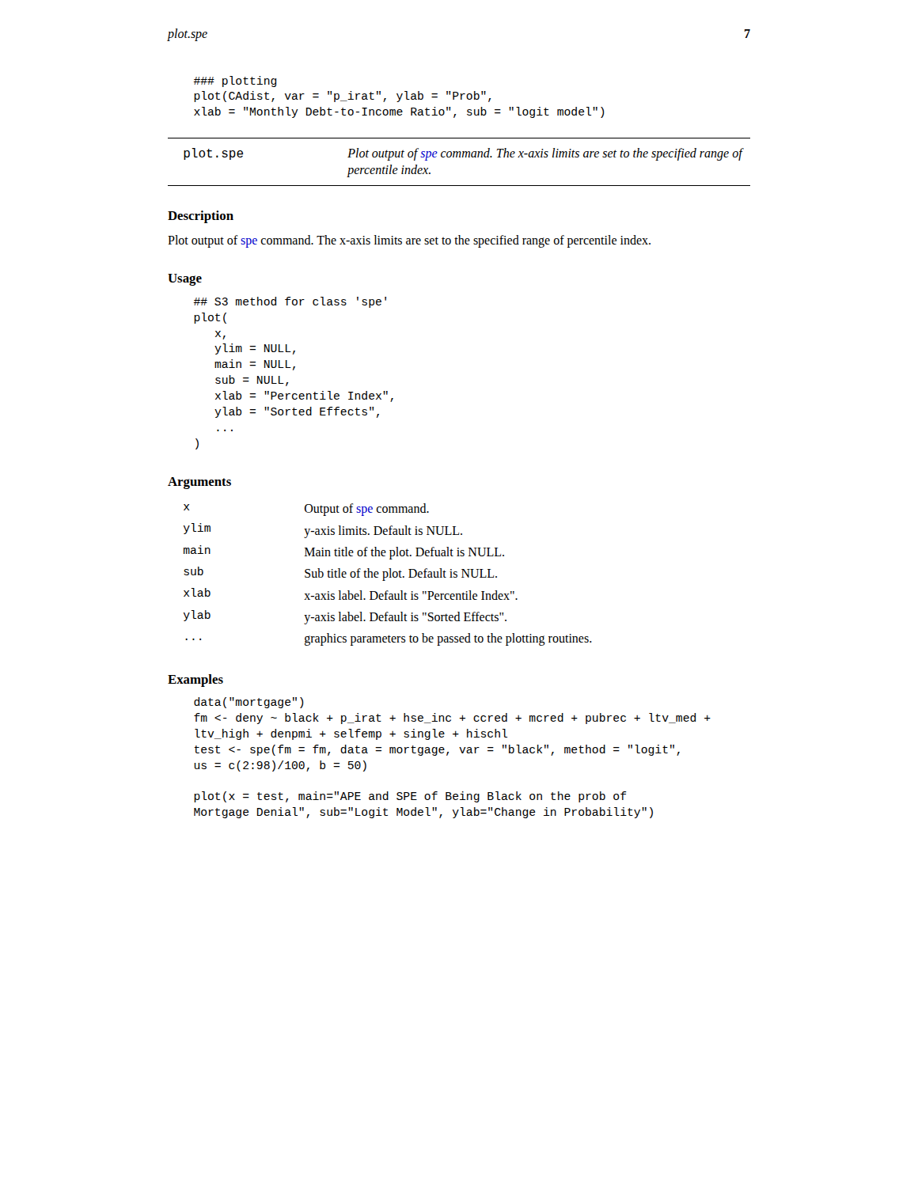plot.spe 7
### plotting
plot(CAdist, var = "p_irat", ylab = "Prob",
xlab = "Monthly Debt-to-Income Ratio", sub = "logit model")
plot.spe
Plot output of spe command. The x-axis limits are set to the specified range of percentile index.
Description
Plot output of spe command. The x-axis limits are set to the specified range of percentile index.
Usage
## S3 method for class 'spe'
plot(
   x,
   ylim = NULL,
   main = NULL,
   sub = NULL,
   xlab = "Percentile Index",
   ylab = "Sorted Effects",
   ...
)
Arguments
| x | Output of spe command. |
| ylim | y-axis limits. Default is NULL. |
| main | Main title of the plot. Defualt is NULL. |
| sub | Sub title of the plot. Default is NULL. |
| xlab | x-axis label. Default is "Percentile Index". |
| ylab | y-axis label. Default is "Sorted Effects". |
| ... | graphics parameters to be passed to the plotting routines. |
Examples
data("mortgage")
fm <- deny ~ black + p_irat + hse_inc + ccred + mcred + pubrec + ltv_med +
ltv_high + denpmi + selfemp + single + hischl
test <- spe(fm = fm, data = mortgage, var = "black", method = "logit",
us = c(2:98)/100, b = 50)

plot(x = test, main="APE and SPE of Being Black on the prob of
Mortgage Denial", sub="Logit Model", ylab="Change in Probability")